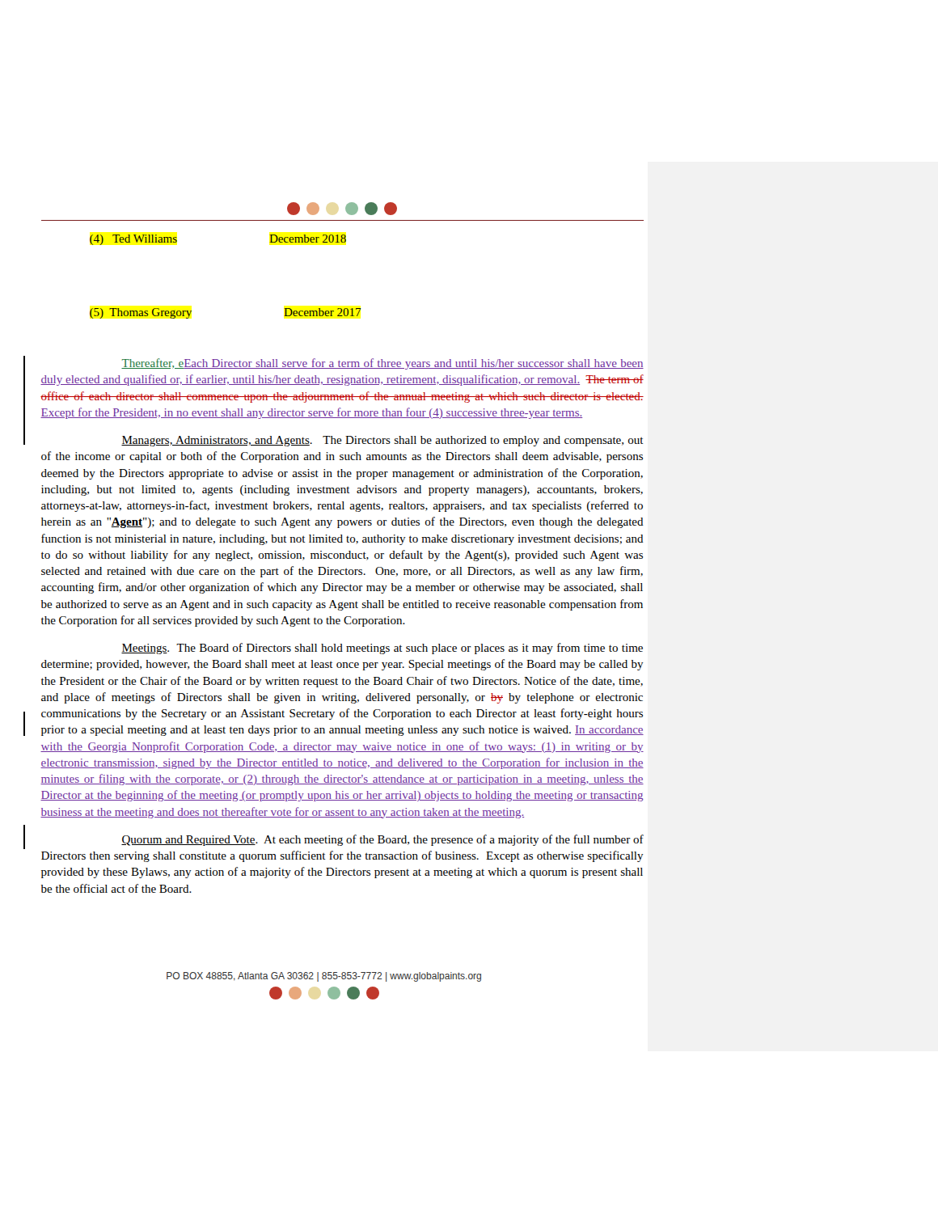(4) Ted Williams December 2018
(5) Thomas Gregory December 2017
Thereafter, e Each Director shall serve for a term of three years and until his/her successor shall have been duly elected and qualified or, if earlier, until his/her death, resignation, retirement, disqualification, or removal. The term of office of each director shall commence upon the adjournment of the annual meeting at which such director is elected. Except for the President, in no event shall any director serve for more than four (4) successive three-year terms.
Managers, Administrators, and Agents. The Directors shall be authorized to employ and compensate, out of the income or capital or both of the Corporation and in such amounts as the Directors shall deem advisable, persons deemed by the Directors appropriate to advise or assist in the proper management or administration of the Corporation, including, but not limited to, agents (including investment advisors and property managers), accountants, brokers, attorneys-at-law, attorneys-in-fact, investment brokers, rental agents, realtors, appraisers, and tax specialists (referred to herein as an "Agent"); and to delegate to such Agent any powers or duties of the Directors, even though the delegated function is not ministerial in nature, including, but not limited to, authority to make discretionary investment decisions; and to do so without liability for any neglect, omission, misconduct, or default by the Agent(s), provided such Agent was selected and retained with due care on the part of the Directors. One, more, or all Directors, as well as any law firm, accounting firm, and/or other organization of which any Director may be a member or otherwise may be associated, shall be authorized to serve as an Agent and in such capacity as Agent shall be entitled to receive reasonable compensation from the Corporation for all services provided by such Agent to the Corporation.
Meetings. The Board of Directors shall hold meetings at such place or places as it may from time to time determine; provided, however, the Board shall meet at least once per year. Special meetings of the Board may be called by the President or the Chair of the Board or by written request to the Board Chair of two Directors. Notice of the date, time, and place of meetings of Directors shall be given in writing, delivered personally, or by by telephone or electronic communications by the Secretary or an Assistant Secretary of the Corporation to each Director at least forty-eight hours prior to a special meeting and at least ten days prior to an annual meeting unless any such notice is waived. In accordance with the Georgia Nonprofit Corporation Code, a director may waive notice in one of two ways: (1) in writing or by electronic transmission, signed by the Director entitled to notice, and delivered to the Corporation for inclusion in the minutes or filing with the corporate, or (2) through the director's attendance at or participation in a meeting, unless the Director at the beginning of the meeting (or promptly upon his or her arrival) objects to holding the meeting or transacting business at the meeting and does not thereafter vote for or assent to any action taken at the meeting.
Quorum and Required Vote. At each meeting of the Board, the presence of a majority of the full number of Directors then serving shall constitute a quorum sufficient for the transaction of business. Except as otherwise specifically provided by these Bylaws, any action of a majority of the Directors present at a meeting at which a quorum is present shall be the official act of the Board.
PO BOX 48855, Atlanta GA 30362 | 855-853-7772 | www.globalpaints.org